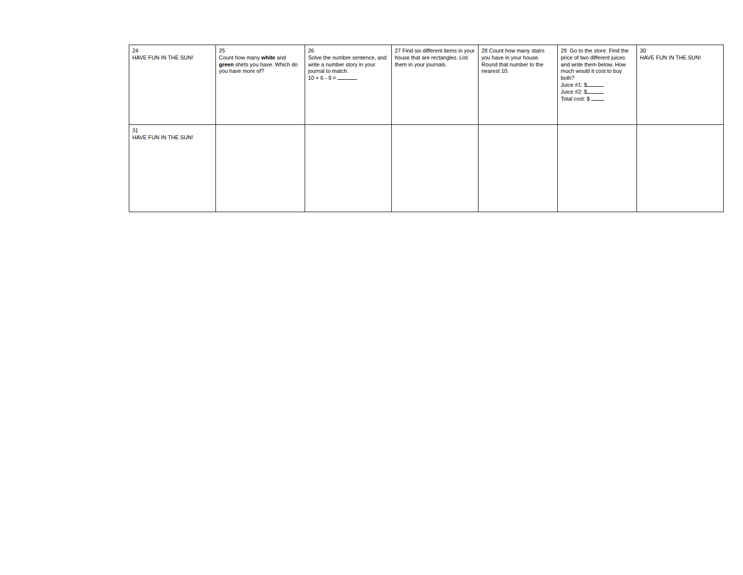| 24 HAVE FUN IN THE SUN! | 25 Count how many white and green shirts you have. Which do you have more of? | 26 Solve the number sentence, and write a number story in your journal to match. 10 + 6 - 9 = | 27 Find six different items in your house that are rectangles. List them in your journals. | 28 Count how many stairs you have in your house. Round that number to the nearest 10. | 29 Go to the store. Find the price of two different juices and write them below. How much would it cost to buy both? Juice #1: $ Juice #2: $ Total cost: $ | 30 HAVE FUN IN THE SUN! |
| 31 HAVE FUN IN THE SUN! | | | | | | |